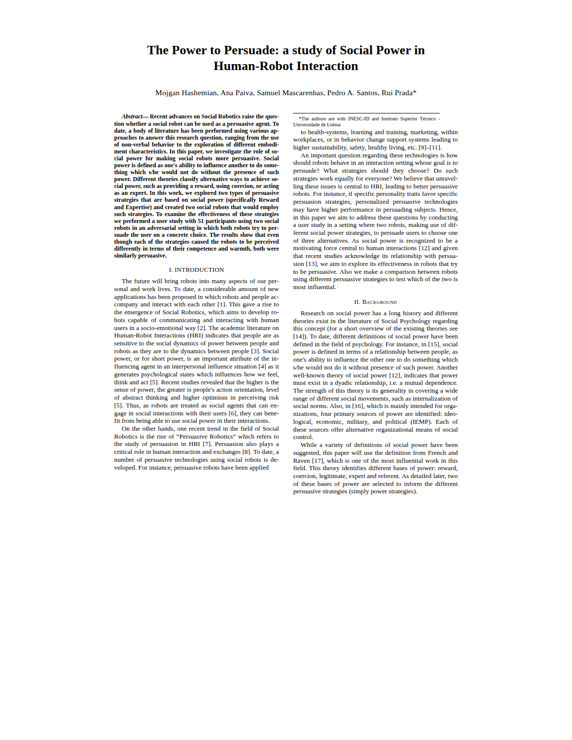The Power to Persuade: a study of Social Power in Human-Robot Interaction
Mojgan Hashemian, Ana Paiva, Samuel Mascarenhas, Pedro A. Santos, Rui Prada*
Abstract— Recent advances on Social Robotics raise the question whether a social robot can be used as a persuasive agent. To date, a body of literature has been performed using various approaches to answer this research question, ranging from the use of non-verbal behavior to the exploration of different embodiment characteristics. In this paper, we investigate the role of social power for making social robots more persuasive. Social power is defined as one's ability to influence another to do something which s/he would not do without the presence of such power. Different theories classify alternative ways to achieve social power, such as providing a reward, using coercion, or acting as an expert. In this work, we explored two types of persuasive strategies that are based on social power (specifically Reward and Expertise) and created two social robots that would employ such strategies. To examine the effectiveness of these strategies we performed a user study with 51 participants using two social robots in an adversarial setting in which both robots try to persuade the user on a concrete choice. The results show that even though each of the strategies caused the robots to be perceived differently in terms of their competence and warmth, both were similarly persuasive.
I. Introduction
The future will bring robots into many aspects of our personal and work lives. To date, a considerable amount of new applications has been proposed in which robots and people accompany and interact with each other [1]. This gave a rise to the emergence of Social Robotics, which aims to develop robots capable of communicating and interacting with human users in a socio-emotional way [2]. The academic literature on Human-Robot Interactions (HRI) indicates that people are as sensitive to the social dynamics of power between people and robots as they are to the dynamics between people [3]. Social power, or for short power, is an important attribute of the influencing agent in an interpersonal influence situation [4] as it generates psychological states which influences how we feel, think and act [5]. Recent studies revealed that the higher is the sense of power, the greater is people's action orientation, level of abstract thinking and higher optimism in perceiving risk [5]. Thus, as robots are treated as social agents that can engage in social interactions with their users [6], they can benefit from being able to use social power in their interactions.
On the other hands, one recent trend in the field of Social Robotics is the rise of “Persuasive Robotics” which refers to the study of persuasion in HRI [7]. Persuasion also plays a critical role in human interaction and exchanges [8]. To date, a number of persuasive technologies using social robots is developed. For instance, persuasive robots have been applied
*The authors are with INESC-ID and Instituto Superior Técnico - Universidade de Lisboa
to health-systems, learning and training, marketing, within workplaces, or in behavior change support systems leading to higher sustainability, safety, healthy living, etc. [9]–[11].
An important question regarding these technologies is how should robots behave in an interaction setting whose goal is to persuade? What strategies should they choose? Do such strategies work equally for everyone? We believe that unravelling these issues is central to HRI, leading to better persuasive robots. For instance, if specific personality traits favor specific persuasion strategies, personalized persuasive technologies may have higher performance in persuading subjects. Hence, in this paper we aim to address these questions by conducting a user study in a setting where two robots, making use of different social power strategies, to persuade users to choose one of three alternatives. As social power is recognized to be a motivating force central to human interactions [12] and given that recent studies acknowledge its relationship with persuasion [13], we aim to explore its effectiveness in robots that try to be persuasive. Also we make a comparison between robots using different persuasive strategies to test which of the two is most influential.
II. Background
Research on social power has a long history and different theories exist in the literature of Social Psychology regarding this concept (for a short overview of the existing theories see [14]). To date, different definitions of social power have been defined in the field of psychology. For instance, in [15], social power is defined in terms of a relationship between people, as one's ability to influence the other one to do something which s/he would not do it without presence of such power. Another well-known theory of social power [12], indicates that power must exist in a dyadic relationship, i.e. a mutual dependence. The strength of this theory is its generality in covering a wide range of different social movements, such as internalization of social norms. Also, in [16], which is mainly intended for organizations, four primary sources of power are identified: ideological, economic, military, and political (IEMP). Each of these sources offer alternative organizational means of social control.
While a variety of definitions of social power have been suggested, this paper will use the definition from French and Raven [17], which is one of the most influential work in this field. This theory identifies different bases of power: reward, coercion, legitimate, expert and referent. As detailed later, two of these bases of power are selected to inform the different persuasive strategies (simply power strategies).